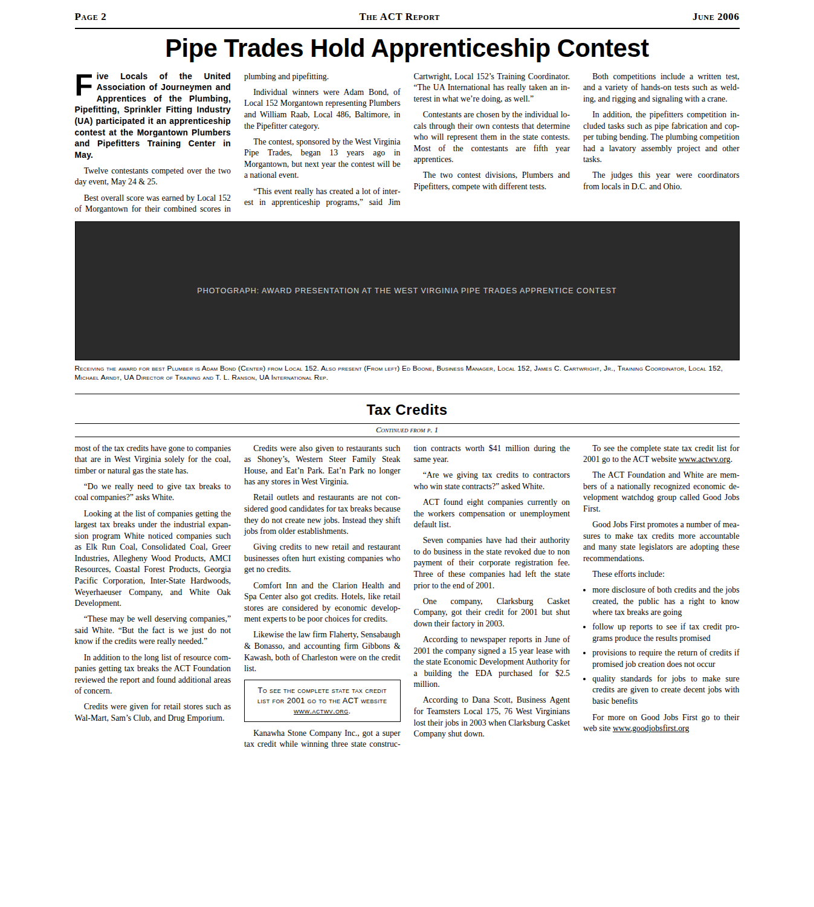Page 2
The ACT Report
June 2006
Pipe Trades Hold Apprenticeship Contest
Five Locals of the United Association of Journeymen and Apprentices of the Plumbing, Pipefitting, Sprinkler Fitting Industry (UA) participated it an apprenticeship contest at the Morgantown Plumbers and Pipefitters Training Center in May.
Twelve contestants competed over the two day event, May 24 & 25.
Best overall score was earned by Local 152 of Morgantown for their combined scores in plumbing and pipefitting.
Individual winners were Adam Bond, of Local 152 Morgantown representing Plumbers and William Raab, Local 486, Baltimore, in the Pipefitter category.
The contest, sponsored by the West Virginia Pipe Trades, began 13 years ago in Morgantown, but next year the contest will be a national event.
“This event really has created a lot of interest in apprenticeship programs,” said Jim Cartwright, Local 152’s Training Coordinator. “The UA International has really taken an interest in what we’re doing, as well.”
Contestants are chosen by the individual locals through their own contests that determine who will represent them in the state contests. Most of the contestants are fifth year apprentices.
The two contest divisions, Plumbers and Pipefitters, compete with different tests.
Both competitions include a written test, and a variety of hands-on tests such as welding, and rigging and signaling with a crane.
In addition, the pipefitters competition included tasks such as pipe fabrication and copper tubing bending. The plumbing competition had a lavatory assembly project and other tasks.
The judges this year were coordinators from locals in D.C. and Ohio.
Photograph: Award presentation at the West Virginia Pipe Trades Apprentice Contest
Receiving the award for best Plumber is Adam Bond (Center) from Local 152. Also present (From left) Ed Boone, Business Manager, Local 152, James C. Cartwright, Jr., Training Coordinator, Local 152, Michael Arndt, UA Director of Training and T. L. Ranson, UA International Rep.
Tax Credits
Continued from p. 1
most of the tax credits have gone to companies that are in West Virginia solely for the coal, timber or natural gas the state has.
“Do we really need to give tax breaks to coal companies?” asks White.
Looking at the list of companies getting the largest tax breaks under the industrial expansion program White noticed companies such as Elk Run Coal, Consolidated Coal, Greer Industries, Allegheny Wood Products, AMCI Resources, Coastal Forest Products, Georgia Pacific Corporation, Inter-State Hardwoods, Weyerhaeuser Company, and White Oak Development.
“These may be well deserving companies,” said White. “But the fact is we just do not know if the credits were really needed.”
In addition to the long list of resource companies getting tax breaks the ACT Foundation reviewed the report and found additional areas of concern.
Credits were given for retail stores such as Wal-Mart, Sam’s Club, and Drug Emporium.
Credits were also given to restaurants such as Shoney’s, Western Steer Family Steak House, and Eat’n Park. Eat’n Park no longer has any stores in West Virginia.
Retail outlets and restaurants are not considered good candidates for tax breaks because they do not create new jobs. Instead they shift jobs from older establishments.
Giving credits to new retail and restaurant businesses often hurt existing companies who get no credits.
Comfort Inn and the Clarion Health and Spa Center also got credits. Hotels, like retail stores are considered by economic development experts to be poor choices for credits.
Likewise the law firm Flaherty, Sensabaugh & Bonasso, and accounting firm Gibbons & Kawash, both of Charleston were on the credit list.
To see the complete state tax credit list for 2001 go to the ACT website www.actwv.org.
Kanawha Stone Company Inc., got a super tax credit while winning three state construction contracts worth $41 million during the same year.
“Are we giving tax credits to contractors who win state contracts?” asked White.
ACT found eight companies currently on the workers compensation or unemployment default list.
Seven companies have had their authority to do business in the state revoked due to non payment of their corporate registration fee. Three of these companies had left the state prior to the end of 2001.
One company, Clarksburg Casket Company, got their credit for 2001 but shut down their factory in 2003.
According to newspaper reports in June of 2001 the company signed a 15 year lease with the state Economic Development Authority for a building the EDA purchased for $2.5 million.
According to Dana Scott, Business Agent for Teamsters Local 175, 76 West Virginians lost their jobs in 2003 when Clarksburg Casket Company shut down.
To see the complete state tax credit list for 2001 go to the ACT website www.actwv.org.
The ACT Foundation and White are members of a nationally recognized economic development watchdog group called Good Jobs First.
Good Jobs First promotes a number of measures to make tax credits more accountable and many state legislators are adopting these recommendations.
These efforts include:
more disclosure of both credits and the jobs created, the public has a right to know where tax breaks are going
follow up reports to see if tax credit programs produce the results promised
provisions to require the return of credits if promised job creation does not occur
quality standards for jobs to make sure credits are given to create decent jobs with basic benefits
For more on Good Jobs First go to their web site www.goodjobsfirst.org